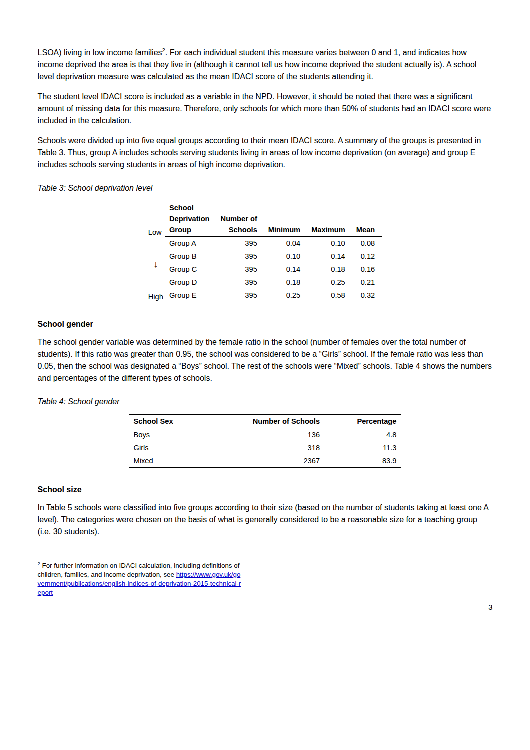LSOA) living in low income families2. For each individual student this measure varies between 0 and 1, and indicates how income deprived the area is that they live in (although it cannot tell us how income deprived the student actually is). A school level deprivation measure was calculated as the mean IDACI score of the students attending it.
The student level IDACI score is included as a variable in the NPD. However, it should be noted that there was a significant amount of missing data for this measure. Therefore, only schools for which more than 50% of students had an IDACI score were included in the calculation.
Schools were divided up into five equal groups according to their mean IDACI score. A summary of the groups is presented in Table 3. Thus, group A includes schools serving students living in areas of low income deprivation (on average) and group E includes schools serving students in areas of high income deprivation.
Table 3: School deprivation level
Low ↓ High
| School Deprivation Group | Number of Schools | Minimum | Maximum | Mean |
| --- | --- | --- | --- | --- |
| Group A | 395 | 0.04 | 0.10 | 0.08 |
| Group B | 395 | 0.10 | 0.14 | 0.12 |
| Group C | 395 | 0.14 | 0.18 | 0.16 |
| Group D | 395 | 0.18 | 0.25 | 0.21 |
| Group E | 395 | 0.25 | 0.58 | 0.32 |
School gender
The school gender variable was determined by the female ratio in the school (number of females over the total number of students). If this ratio was greater than 0.95, the school was considered to be a “Girls” school. If the female ratio was less than 0.05, then the school was designated a “Boys” school. The rest of the schools were “Mixed” schools. Table 4 shows the numbers and percentages of the different types of schools.
Table 4: School gender
| School Sex | Number of Schools | Percentage |
| --- | --- | --- |
| Boys | 136 | 4.8 |
| Girls | 318 | 11.3 |
| Mixed | 2367 | 83.9 |
School size
In Table 5 schools were classified into five groups according to their size (based on the number of students taking at least one A level). The categories were chosen on the basis of what is generally considered to be a reasonable size for a teaching group (i.e. 30 students).
2 For further information on IDACI calculation, including definitions of children, families, and income deprivation, see https://www.gov.uk/government/publications/english-indices-of-deprivation-2015-technical-report
3